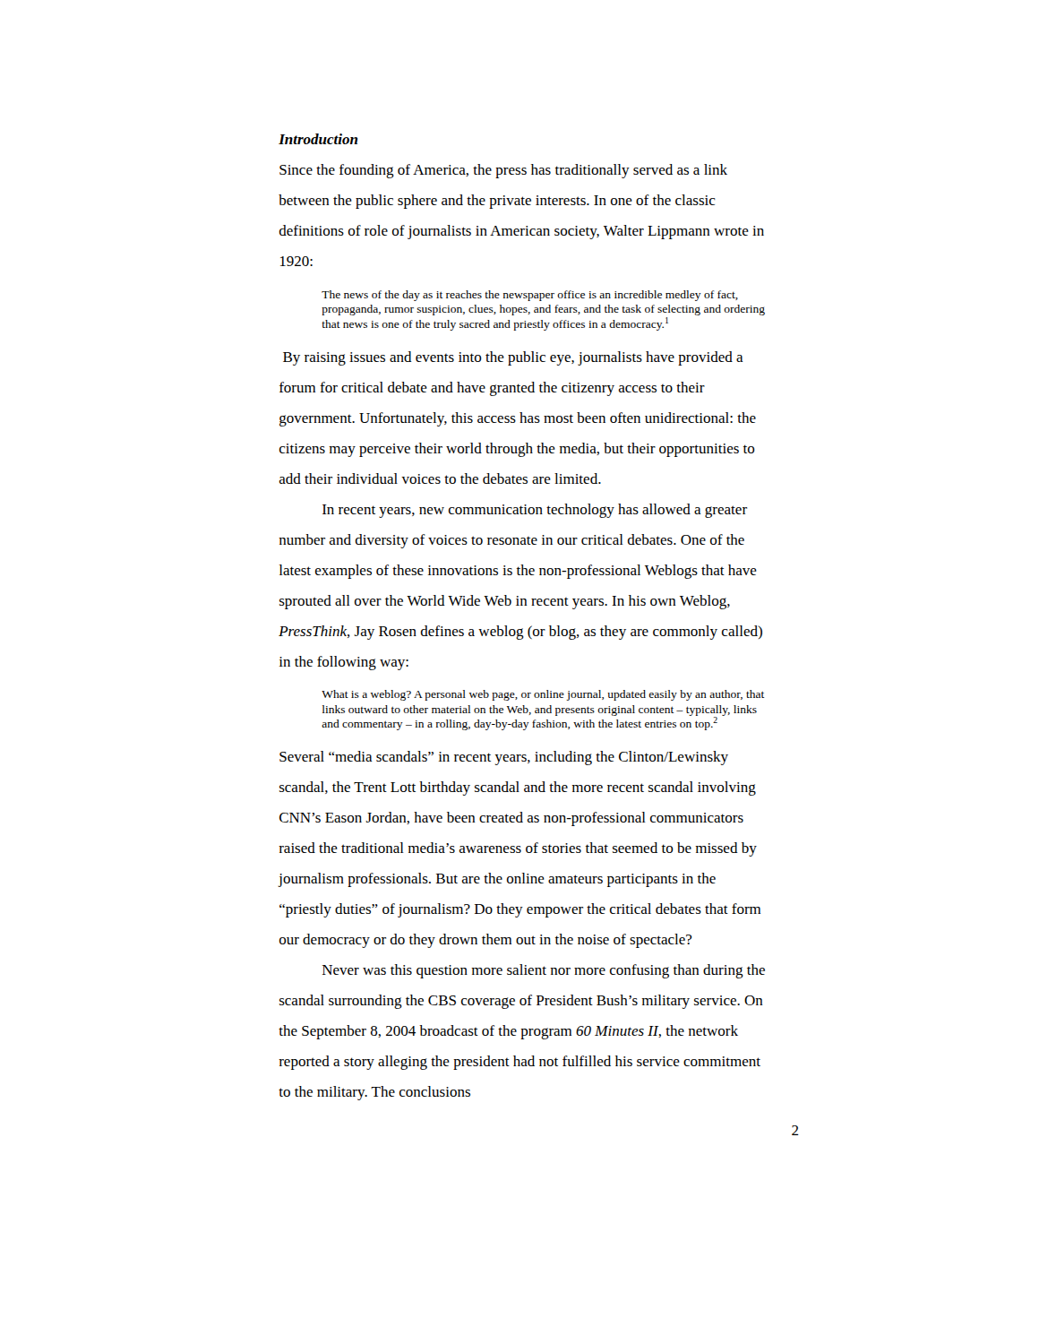Introduction
Since the founding of America, the press has traditionally served as a link between the public sphere and the private interests. In one of the classic definitions of role of journalists in American society, Walter Lippmann wrote in 1920:
The news of the day as it reaches the newspaper office is an incredible medley of fact, propaganda, rumor suspicion, clues, hopes, and fears, and the task of selecting and ordering that news is one of the truly sacred and priestly offices in a democracy.1
By raising issues and events into the public eye, journalists have provided a forum for critical debate and have granted the citizenry access to their government. Unfortunately, this access has most been often unidirectional: the citizens may perceive their world through the media, but their opportunities to add their individual voices to the debates are limited.
In recent years, new communication technology has allowed a greater number and diversity of voices to resonate in our critical debates. One of the latest examples of these innovations is the non-professional Weblogs that have sprouted all over the World Wide Web in recent years. In his own Weblog, PressThink, Jay Rosen defines a weblog (or blog, as they are commonly called) in the following way:
What is a weblog? A personal web page, or online journal, updated easily by an author, that links outward to other material on the Web, and presents original content – typically, links and commentary – in a rolling, day-by-day fashion, with the latest entries on top.2
Several “media scandals” in recent years, including the Clinton/Lewinsky scandal, the Trent Lott birthday scandal and the more recent scandal involving CNN’s Eason Jordan, have been created as non-professional communicators raised the traditional media’s awareness of stories that seemed to be missed by journalism professionals. But are the online amateurs participants in the “priestly duties” of journalism? Do they empower the critical debates that form our democracy or do they drown them out in the noise of spectacle?
Never was this question more salient nor more confusing than during the scandal surrounding the CBS coverage of President Bush’s military service. On the September 8, 2004 broadcast of the program 60 Minutes II, the network reported a story alleging the president had not fulfilled his service commitment to the military. The conclusions
2